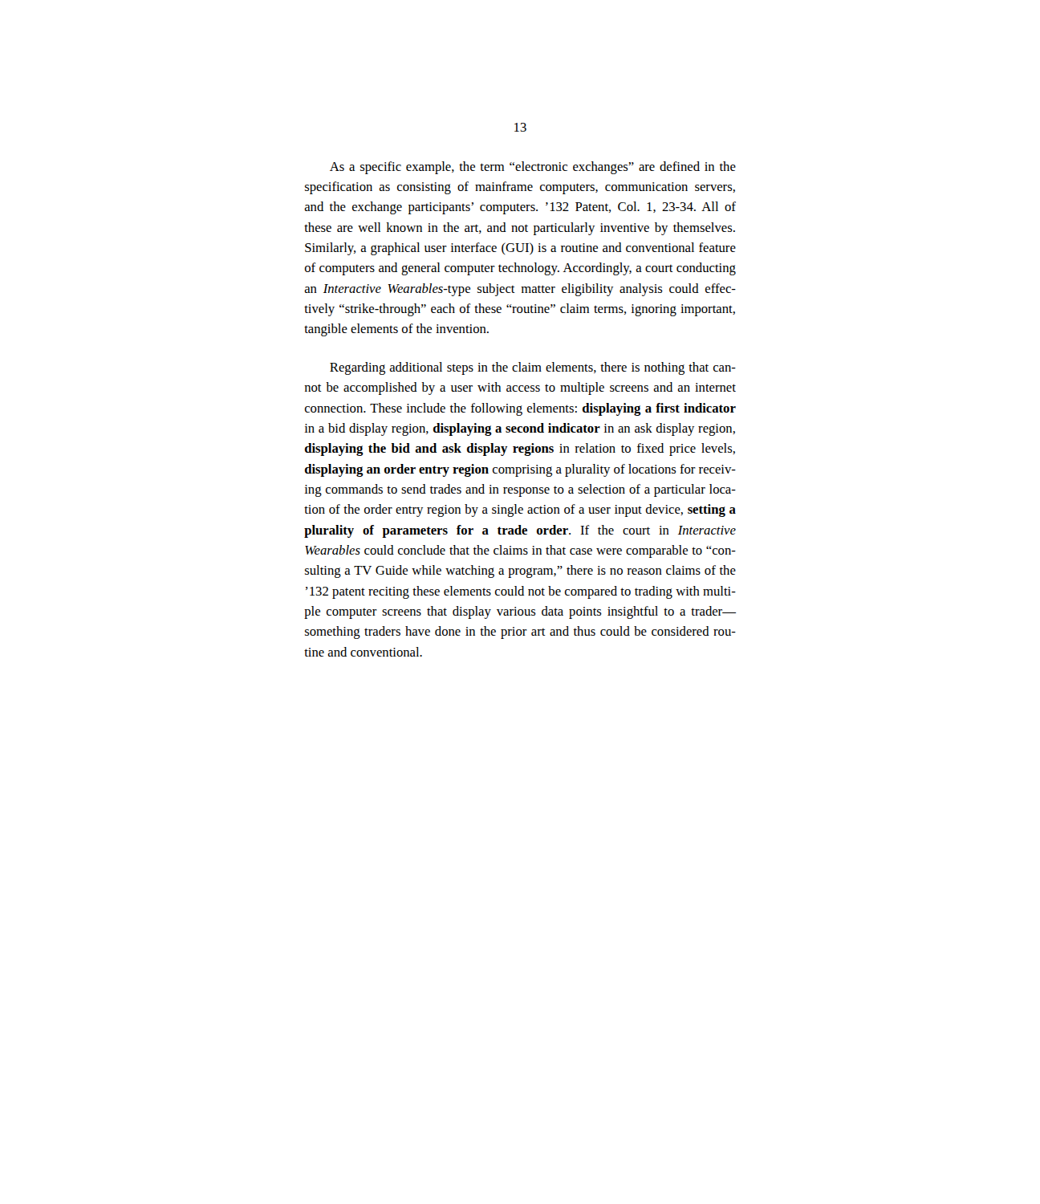13
As a specific example, the term “electronic exchanges” are defined in the specification as consisting of mainframe computers, communication servers, and the exchange participants’ computers. ’132 Patent, Col. 1, 23-34. All of these are well known in the art, and not particularly inventive by themselves. Similarly, a graphical user interface (GUI) is a routine and conventional feature of computers and general computer technology. Accordingly, a court conducting an Interactive Wearables-type subject matter eligibility analysis could effectively “strike-through” each of these “routine” claim terms, ignoring important, tangible elements of the invention.
Regarding additional steps in the claim elements, there is nothing that cannot be accomplished by a user with access to multiple screens and an internet connection. These include the following elements: displaying a first indicator in a bid display region, displaying a second indicator in an ask display region, displaying the bid and ask display regions in relation to fixed price levels, displaying an order entry region comprising a plurality of locations for receiving commands to send trades and in response to a selection of a particular location of the order entry region by a single action of a user input device, setting a plurality of parameters for a trade order. If the court in Interactive Wearables could conclude that the claims in that case were comparable to “consulting a TV Guide while watching a program,” there is no reason claims of the ’132 patent reciting these elements could not be compared to trading with multiple computer screens that display various data points insightful to a trader—something traders have done in the prior art and thus could be considered routine and conventional.